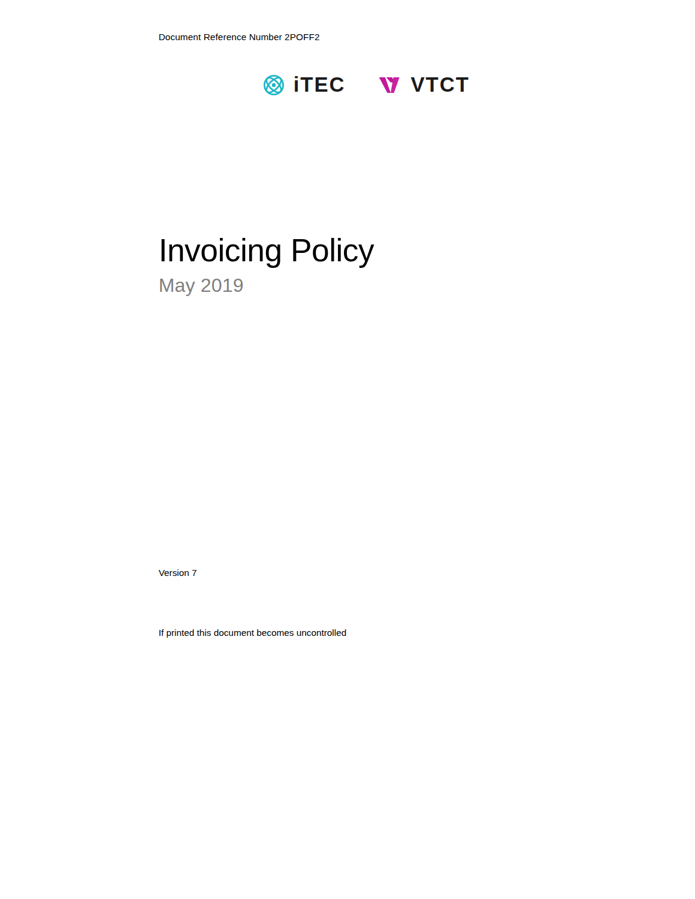Document Reference Number 2POFF2
iTEC
VTCT
Invoicing Policy
May 2019
Version 7
If printed this document becomes uncontrolled